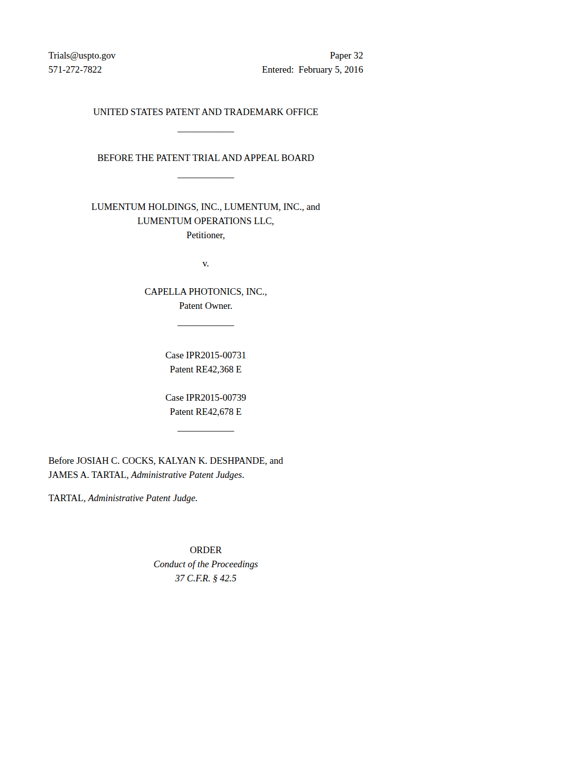Trials@uspto.gov
571-272-7822
Paper 32
Entered: February 5, 2016
UNITED STATES PATENT AND TRADEMARK OFFICE
____________
BEFORE THE PATENT TRIAL AND APPEAL BOARD
____________
LUMENTUM HOLDINGS, INC., LUMENTUM, INC., and
LUMENTUM OPERATIONS LLC,
Petitioner,
v.
CAPELLA PHOTONICS, INC.,
Patent Owner.
____________
Case IPR2015-00731
Patent RE42,368 E
Case IPR2015-00739
Patent RE42,678 E
____________
Before JOSIAH C. COCKS, KALYAN K. DESHPANDE, and
JAMES A. TARTAL, Administrative Patent Judges.
TARTAL, Administrative Patent Judge.
ORDER
Conduct of the Proceedings
37 C.F.R. § 42.5